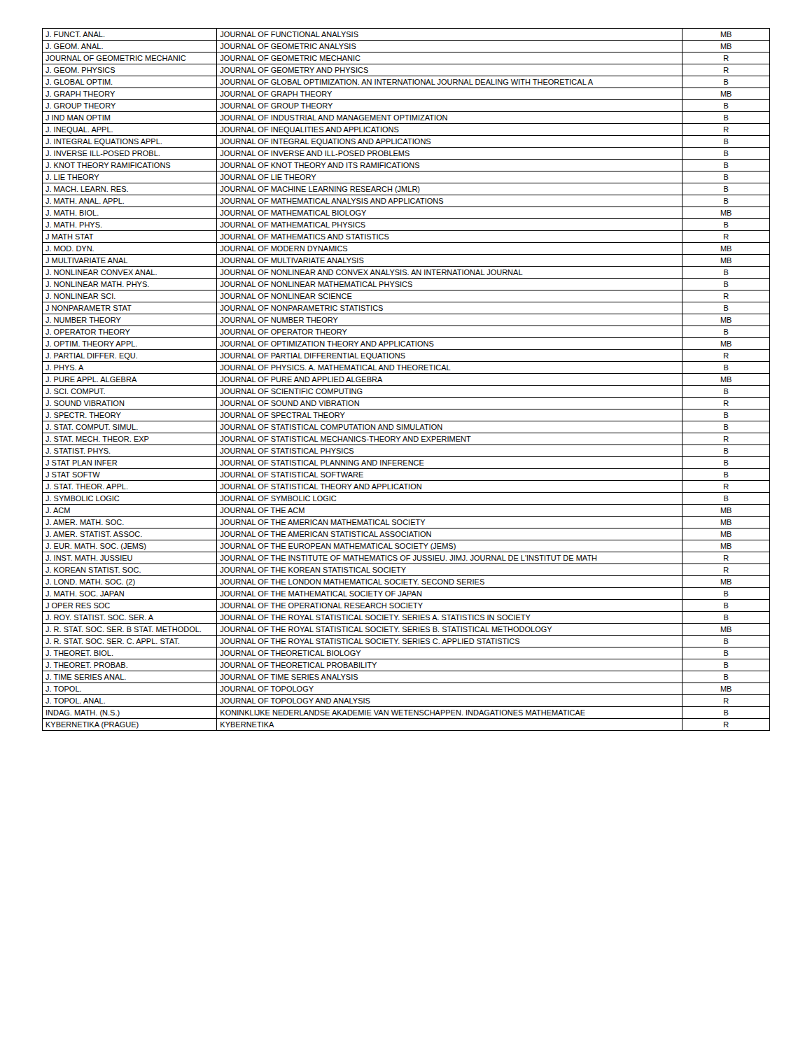| J. FUNCT. ANAL. | JOURNAL OF FUNCTIONAL ANALYSIS | MB |
| J. GEOM. ANAL. | JOURNAL OF GEOMETRIC ANALYSIS | MB |
| JOURNAL OF GEOMETRIC MECHANIC | JOURNAL OF GEOMETRIC MECHANIC | R |
| J. GEOM. PHYSICS | JOURNAL OF GEOMETRY AND PHYSICS | R |
| J. GLOBAL OPTIM. | JOURNAL OF GLOBAL OPTIMIZATION. AN INTERNATIONAL JOURNAL DEALING WITH THEORETICAL A | B |
| J. GRAPH THEORY | JOURNAL OF GRAPH THEORY | MB |
| J. GROUP THEORY | JOURNAL OF GROUP THEORY | B |
| J IND MAN OPTIM | JOURNAL OF INDUSTRIAL AND MANAGEMENT OPTIMIZATION | B |
| J. INEQUAL. APPL. | JOURNAL OF INEQUALITIES AND APPLICATIONS | R |
| J. INTEGRAL EQUATIONS APPL. | JOURNAL OF INTEGRAL EQUATIONS AND APPLICATIONS | B |
| J. INVERSE ILL-POSED PROBL. | JOURNAL OF INVERSE AND ILL-POSED PROBLEMS | B |
| J. KNOT THEORY RAMIFICATIONS | JOURNAL OF KNOT THEORY AND ITS RAMIFICATIONS | B |
| J. LIE THEORY | JOURNAL OF LIE THEORY | B |
| J. MACH. LEARN. RES. | JOURNAL OF MACHINE LEARNING RESEARCH (JMLR) | B |
| J. MATH. ANAL. APPL. | JOURNAL OF MATHEMATICAL ANALYSIS AND APPLICATIONS | B |
| J. MATH. BIOL. | JOURNAL OF MATHEMATICAL BIOLOGY | MB |
| J. MATH. PHYS. | JOURNAL OF MATHEMATICAL PHYSICS | B |
| J MATH STAT | JOURNAL OF MATHEMATICS AND STATISTICS | R |
| J. MOD. DYN. | JOURNAL OF MODERN DYNAMICS | MB |
| J MULTIVARIATE ANAL | JOURNAL OF MULTIVARIATE ANALYSIS | MB |
| J. NONLINEAR CONVEX ANAL. | JOURNAL OF NONLINEAR AND CONVEX ANALYSIS. AN INTERNATIONAL JOURNAL | B |
| J. NONLINEAR MATH. PHYS. | JOURNAL OF NONLINEAR MATHEMATICAL PHYSICS | B |
| J. NONLINEAR SCI. | JOURNAL OF NONLINEAR SCIENCE | R |
| J NONPARAMETR STAT | JOURNAL OF NONPARAMETRIC STATISTICS | B |
| J. NUMBER THEORY | JOURNAL OF NUMBER THEORY | MB |
| J. OPERATOR THEORY | JOURNAL OF OPERATOR THEORY | B |
| J. OPTIM. THEORY APPL. | JOURNAL OF OPTIMIZATION THEORY AND APPLICATIONS | MB |
| J. PARTIAL DIFFER. EQU. | JOURNAL OF PARTIAL DIFFERENTIAL EQUATIONS | R |
| J. PHYS. A | JOURNAL OF PHYSICS. A. MATHEMATICAL AND THEORETICAL | B |
| J. PURE APPL. ALGEBRA | JOURNAL OF PURE AND APPLIED ALGEBRA | MB |
| J. SCI. COMPUT. | JOURNAL OF SCIENTIFIC COMPUTING | B |
| J. SOUND VIBRATION | JOURNAL OF SOUND AND VIBRATION | R |
| J. SPECTR. THEORY | JOURNAL OF SPECTRAL THEORY | B |
| J. STAT. COMPUT. SIMUL. | JOURNAL OF STATISTICAL COMPUTATION AND SIMULATION | B |
| J. STAT. MECH. THEOR. EXP | JOURNAL OF STATISTICAL MECHANICS-THEORY AND EXPERIMENT | R |
| J. STATIST. PHYS. | JOURNAL OF STATISTICAL PHYSICS | B |
| J STAT PLAN INFER | JOURNAL OF STATISTICAL PLANNING AND INFERENCE | B |
| J STAT SOFTW | JOURNAL OF STATISTICAL SOFTWARE | B |
| J. STAT. THEOR. APPL. | JOURNAL OF STATISTICAL THEORY AND APPLICATION | R |
| J. SYMBOLIC LOGIC | JOURNAL OF SYMBOLIC LOGIC | B |
| J. ACM | JOURNAL OF THE ACM | MB |
| J. AMER. MATH. SOC. | JOURNAL OF THE AMERICAN MATHEMATICAL SOCIETY | MB |
| J. AMER. STATIST. ASSOC. | JOURNAL OF THE AMERICAN STATISTICAL ASSOCIATION | MB |
| J. EUR. MATH. SOC. (JEMS) | JOURNAL OF THE EUROPEAN MATHEMATICAL SOCIETY (JEMS) | MB |
| J. INST. MATH. JUSSIEU | JOURNAL OF THE INSTITUTE OF MATHEMATICS OF JUSSIEU. JIMJ. JOURNAL DE L'INSTITUT DE MATH | R |
| J. KOREAN STATIST. SOC. | JOURNAL OF THE KOREAN STATISTICAL SOCIETY | R |
| J. LOND. MATH. SOC. (2) | JOURNAL OF THE LONDON MATHEMATICAL SOCIETY. SECOND SERIES | MB |
| J. MATH. SOC. JAPAN | JOURNAL OF THE MATHEMATICAL SOCIETY OF JAPAN | B |
| J OPER RES SOC | JOURNAL OF THE OPERATIONAL RESEARCH SOCIETY | B |
| J. ROY. STATIST. SOC. SER. A | JOURNAL OF THE ROYAL STATISTICAL SOCIETY. SERIES A. STATISTICS IN SOCIETY | B |
| J. R. STAT. SOC. SER. B STAT. METHODOL. | JOURNAL OF THE ROYAL STATISTICAL SOCIETY. SERIES B. STATISTICAL METHODOLOGY | MB |
| J. R. STAT. SOC. SER. C. APPL. STAT. | JOURNAL OF THE ROYAL STATISTICAL SOCIETY. SERIES C. APPLIED STATISTICS | B |
| J. THEORET. BIOL. | JOURNAL OF THEORETICAL BIOLOGY | B |
| J. THEORET. PROBAB. | JOURNAL OF THEORETICAL PROBABILITY | B |
| J. TIME SERIES ANAL. | JOURNAL OF TIME SERIES ANALYSIS | B |
| J. TOPOL. | JOURNAL OF TOPOLOGY | MB |
| J. TOPOL. ANAL. | JOURNAL OF TOPOLOGY AND ANALYSIS | R |
| INDAG. MATH. (N.S.) | KONINKLIJKE NEDERLANDSE AKADEMIE VAN WETENSCHAPPEN. INDAGATIONES MATHEMATICAE | B |
| KYBERNETIKA (PRAGUE) | KYBERNETIKA | R |